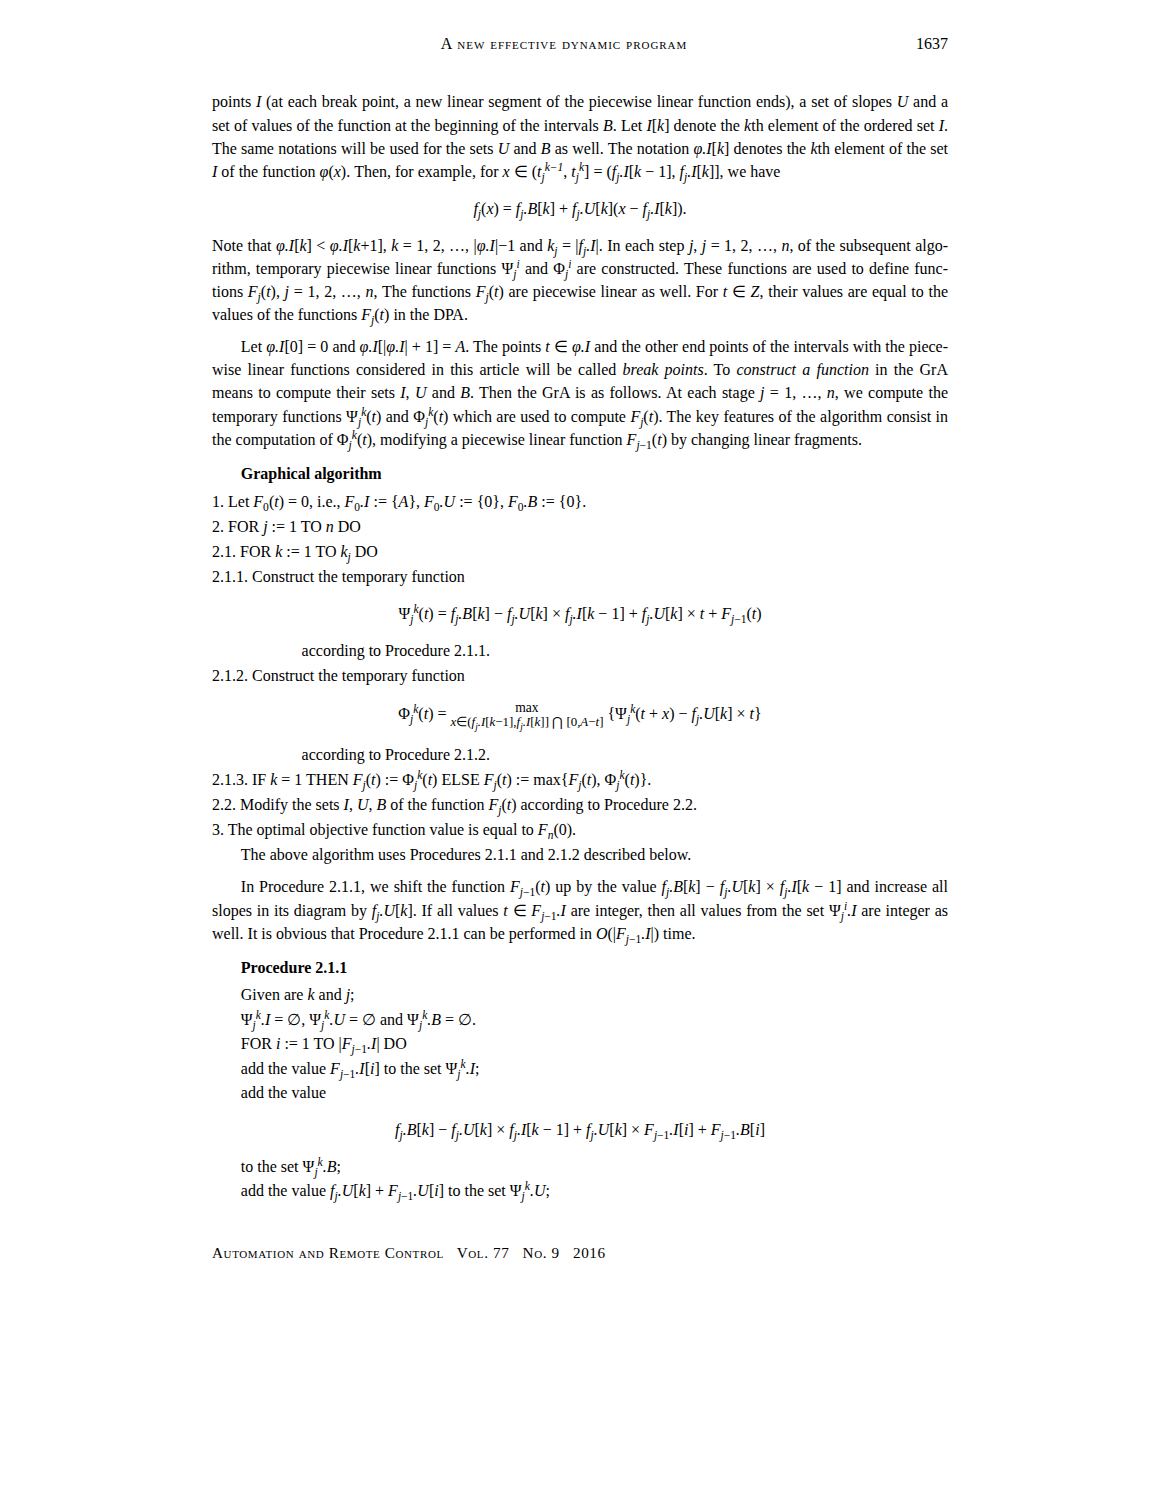A new effective dynamic program 1637
points I (at each break point, a new linear segment of the piecewise linear function ends), a set of slopes U and a set of values of the function at the beginning of the intervals B. Let I[k] denote the kth element of the ordered set I. The same notations will be used for the sets U and B as well. The notation φ.I[k] denotes the kth element of the set I of the function φ(x). Then, for example, for x ∈ (tjk−1, tjk] = (fj.I[k − 1], fj.I[k]], we have
fj(x) = fj.B[k] + fj.U[k](x − fj.I[k]).
Note that φ.I[k] < φ.I[k+1], k = 1, 2, …, |φ.I|−1 and kj = |fj.I|. In each step j, j = 1, 2, …, n, of the subsequent algorithm, temporary piecewise linear functions Ψji and Φji are constructed. These functions are used to define functions Fj(t), j = 1, 2, …, n, The functions Fj(t) are piecewise linear as well. For t ∈ Z, their values are equal to the values of the functions Fj(t) in the DPA.
Let φ.I[0] = 0 and φ.I[|φ.I| + 1] = A. The points t ∈ φ.I and the other end points of the intervals with the piecewise linear functions considered in this article will be called break points. To construct a function in the GrA means to compute their sets I, U and B. Then the GrA is as follows. At each stage j = 1, …, n, we compute the temporary functions Ψjk(t) and Φjk(t) which are used to compute Fj(t). The key features of the algorithm consist in the computation of Φjk(t), modifying a piecewise linear function Fj−1(t) by changing linear fragments.
Graphical algorithm
1. Let F0(t) = 0, i.e., F0.I := {A}, F0.U := {0}, F0.B := {0}.
2. FOR j := 1 TO n DO
2.1. FOR k := 1 TO kj DO
2.1.1. Construct the temporary function
Ψjk(t) = fj.B[k] − fj.U[k] × fj.I[k − 1] + fj.U[k] × t + Fj−1(t)
according to Procedure 2.1.1.
2.1.2. Construct the temporary function
Φjk(t) = max
x∈(fj.I[k−1],fj.I[k]] ⋂ [0,A−t] {Ψjk(t + x) − fj.U[k] × t}
according to Procedure 2.1.2.
2.1.3. IF k = 1 THEN Fj(t) := Φjk(t) ELSE Fj(t) := max{Fj(t), Φjk(t)}.
2.2. Modify the sets I, U, B of the function Fj(t) according to Procedure 2.2.
3. The optimal objective function value is equal to Fn(0).
The above algorithm uses Procedures 2.1.1 and 2.1.2 described below.
In Procedure 2.1.1, we shift the function Fj−1(t) up by the value fj.B[k] − fj.U[k] × fj.I[k − 1] and increase all slopes in its diagram by fj.U[k]. If all values t ∈ Fj−1.I are integer, then all values from the set Ψji.I are integer as well. It is obvious that Procedure 2.1.1 can be performed in O(|Fj−1.I|) time.
Procedure 2.1.1
Given are k and j;
Ψjk.I = ∅, Ψjk.U = ∅ and Ψjk.B = ∅.
FOR i := 1 TO |Fj−1.I| DO
add the value Fj−1.I[i] to the set Ψjk.I;
add the value
fj.B[k] − fj.U[k] × fj.I[k − 1] + fj.U[k] × Fj−1.I[i] + Fj−1.B[i]
to the set Ψjk.B;
add the value fj.U[k] + Fj−1.U[i] to the set Ψjk.U;
Automation and Remote Control Vol. 77 No. 9 2016